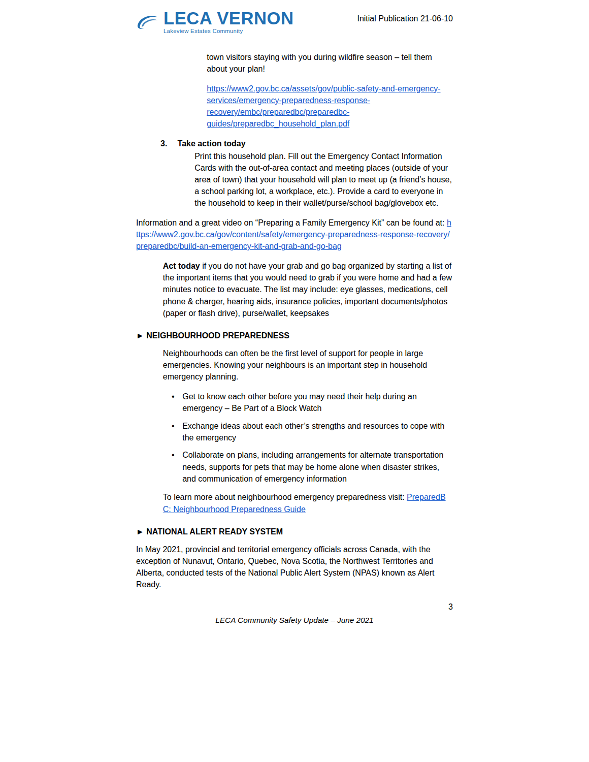LECA VERNON
Lakeview Estates Community
Initial Publication 21-06-10
town visitors staying with you during wildfire season – tell them about your plan!
https://www2.gov.bc.ca/assets/gov/public-safety-and-emergency- services/emergency-preparedness-response- recovery/embc/preparedbc/preparedbc- guides/preparedbc_household_plan.pdf
3. Take action today
Print this household plan. Fill out the Emergency Contact Information Cards with the out-of-area contact and meeting places (outside of your area of town) that your household will plan to meet up (a friend’s house, a school parking lot, a workplace, etc.). Provide a card to everyone in the household to keep in their wallet/purse/school bag/glovebox etc.
Information and a great video on “Preparing a Family Emergency Kit” can be found at: https://www2.gov.bc.ca/gov/content/safety/emergency-preparedness-response-recovery/preparedbc/build-an-emergency-kit-and-grab-and-go-bag
Act today if you do not have your grab and go bag organized by starting a list of the important items that you would need to grab if you were home and had a few minutes notice to evacuate. The list may include: eye glasses, medications, cell phone & charger, hearing aids, insurance policies, important documents/photos (paper or flash drive), purse/wallet, keepsakes
► NEIGHBOURHOOD PREPAREDNESS
Neighbourhoods can often be the first level of support for people in large emergencies. Knowing your neighbours is an important step in household emergency planning.
Get to know each other before you may need their help during an emergency – Be Part of a Block Watch
Exchange ideas about each other’s strengths and resources to cope with the emergency
Collaborate on plans, including arrangements for alternate transportation needs, supports for pets that may be home alone when disaster strikes, and communication of emergency information
To learn more about neighbourhood emergency preparedness visit: PreparedBC: Neighbourhood Preparedness Guide
► NATIONAL ALERT READY SYSTEM
In May 2021, provincial and territorial emergency officials across Canada, with the exception of Nunavut, Ontario, Quebec, Nova Scotia, the Northwest Territories and Alberta, conducted tests of the National Public Alert System (NPAS) known as Alert Ready.
3
LECA Community Safety Update – June 2021